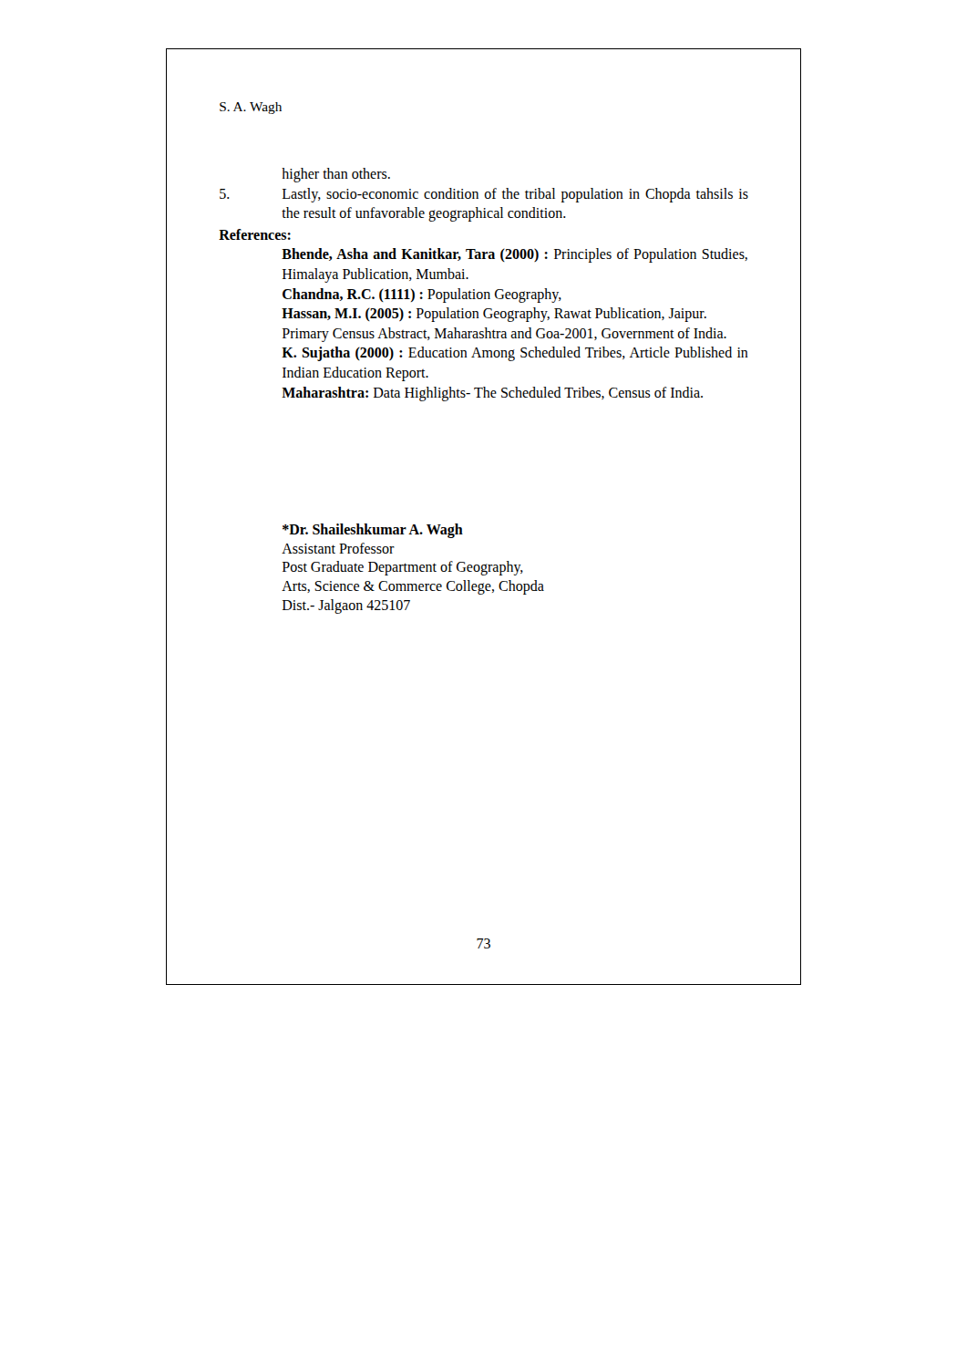S. A. Wagh
higher than others.
5. Lastly, socio-economic condition of the tribal population in Chopda tahsils is the result of unfavorable geographical condition.
References:
Bhende, Asha and Kanitkar, Tara (2000) : Principles of Population Studies, Himalaya Publication, Mumbai.
Chandna, R.C. (1111) : Population Geography,
Hassan, M.I. (2005) : Population Geography, Rawat Publication, Jaipur.
Primary Census Abstract, Maharashtra and Goa-2001, Government of India.
K. Sujatha (2000) : Education Among Scheduled Tribes, Article Published in Indian Education Report.
Maharashtra: Data Highlights- The Scheduled Tribes, Census of India.
*Dr. Shaileshkumar A. Wagh
Assistant Professor
Post Graduate Department of Geography,
Arts, Science & Commerce College, Chopda
Dist.- Jalgaon 425107
73